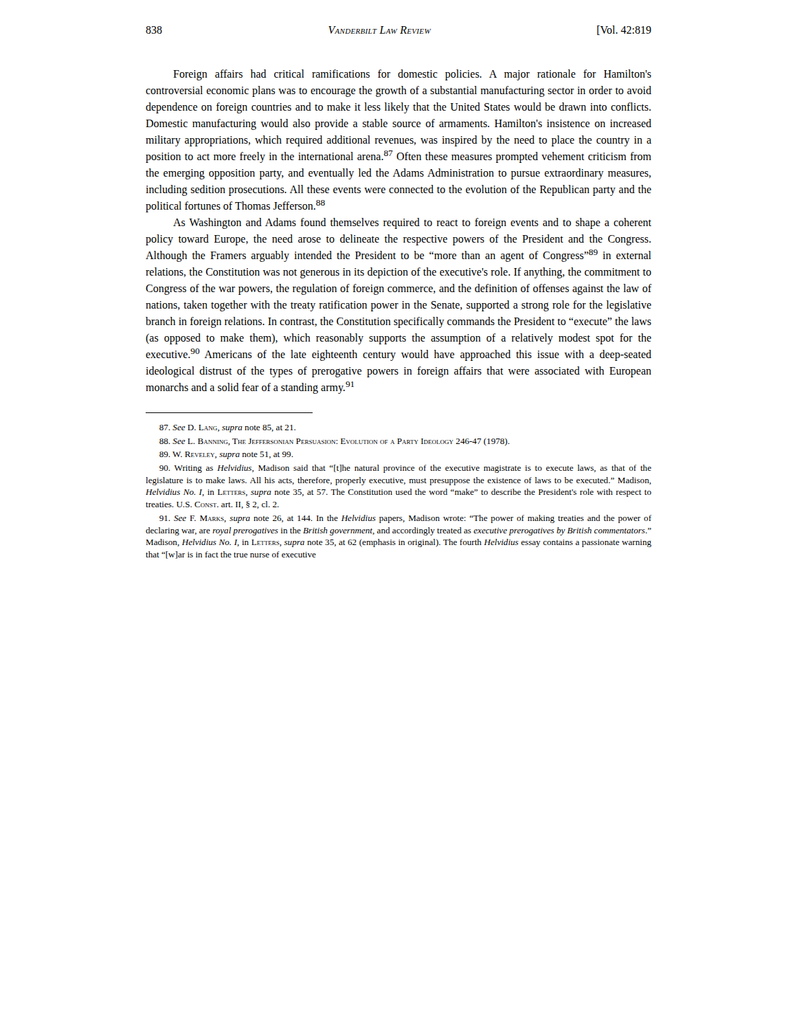838 Vanderbilt Law Review [Vol. 42:819
Foreign affairs had critical ramifications for domestic policies. A major rationale for Hamilton's controversial economic plans was to encourage the growth of a substantial manufacturing sector in order to avoid dependence on foreign countries and to make it less likely that the United States would be drawn into conflicts. Domestic manufacturing would also provide a stable source of armaments. Hamilton's insistence on increased military appropriations, which required additional revenues, was inspired by the need to place the country in a position to act more freely in the international arena.87 Often these measures prompted vehement criticism from the emerging opposition party, and eventually led the Adams Administration to pursue extraordinary measures, including sedition prosecutions. All these events were connected to the evolution of the Republican party and the political fortunes of Thomas Jefferson.88
As Washington and Adams found themselves required to react to foreign events and to shape a coherent policy toward Europe, the need arose to delineate the respective powers of the President and the Congress. Although the Framers arguably intended the President to be “more than an agent of Congress”89 in external relations, the Constitution was not generous in its depiction of the executive's role. If anything, the commitment to Congress of the war powers, the regulation of foreign commerce, and the definition of offenses against the law of nations, taken together with the treaty ratification power in the Senate, supported a strong role for the legislative branch in foreign relations. In contrast, the Constitution specifically commands the President to “execute” the laws (as opposed to make them), which reasonably supports the assumption of a relatively modest spot for the executive.90 Americans of the late eighteenth century would have approached this issue with a deep-seated ideological distrust of the types of prerogative powers in foreign affairs that were associated with European monarchs and a solid fear of a standing army.91
87. See D. Lang, supra note 85, at 21.
88. See L. Banning, The Jeffersonian Persuasion: Evolution of a Party Ideology 246-47 (1978).
89. W. Reveley, supra note 51, at 99.
90. Writing as Helvidius, Madison said that “[t]he natural province of the executive magistrate is to execute laws, as that of the legislature is to make laws. All his acts, therefore, properly executive, must presuppose the existence of laws to be executed.” Madison, Helvidius No. I, in Letters, supra note 35, at 57. The Constitution used the word “make” to describe the President's role with respect to treaties. U.S. Const. art. II, § 2, cl. 2.
91. See F. Marks, supra note 26, at 144. In the Helvidius papers, Madison wrote: “The power of making treaties and the power of declaring war, are royal prerogatives in the British government, and accordingly treated as executive prerogatives by British commentators.” Madison, Helvidius No. I, in Letters, supra note 35, at 62 (emphasis in original). The fourth Helvidius essay contains a passionate warning that “[w]ar is in fact the true nurse of executive